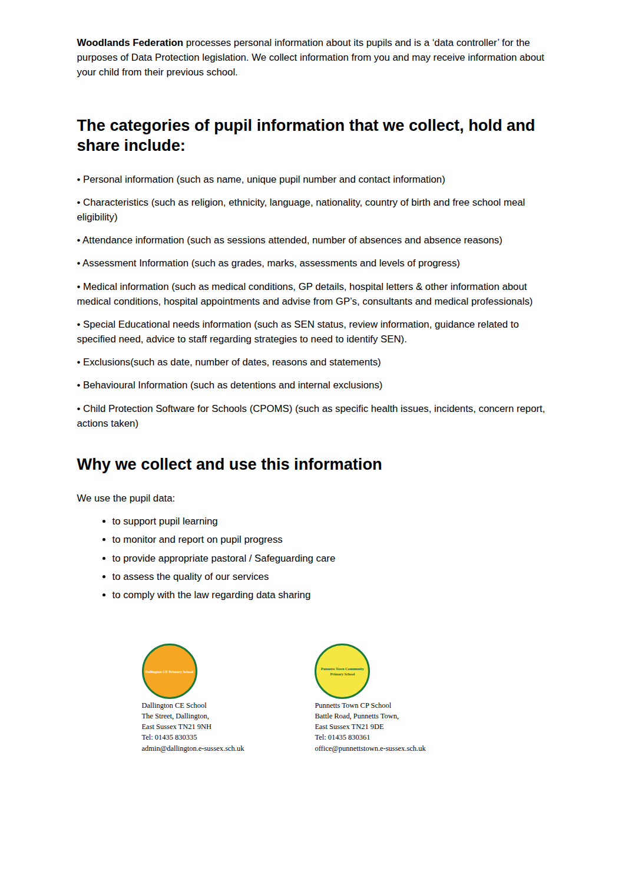Woodlands Federation processes personal information about its pupils and is a ‘data controller’ for the purposes of Data Protection legislation. We collect information from you and may receive information about your child from their previous school.
The categories of pupil information that we collect, hold and share include:
• Personal information (such as name, unique pupil number and contact information)
• Characteristics (such as religion, ethnicity, language, nationality, country of birth and free school meal eligibility)
• Attendance information (such as sessions attended, number of absences and absence reasons)
• Assessment Information (such as grades, marks, assessments and levels of progress)
• Medical information (such as medical conditions, GP details, hospital letters & other information about medical conditions, hospital appointments and advise from GP’s, consultants and medical professionals)
• Special Educational needs information (such as SEN status, review information, guidance related to specified need, advice to staff regarding strategies to need to identify SEN).
• Exclusions(such as date, number of dates, reasons and statements)
• Behavioural Information (such as detentions and internal exclusions)
• Child Protection Software for Schools (CPOMS) (such as specific health issues, incidents, concern report, actions taken)
Why we collect and use this information
We use the pupil data:
to support pupil learning
to monitor and report on pupil progress
to provide appropriate pastoral / Safeguarding care
to assess the quality of our services
to comply with the law regarding data sharing
Dallington CE Primary School
Dallington CE School
The Street, Dallington,
East Sussex TN21 9NH
Tel: 01435 830335
admin@dallington.e-sussex.sch.uk
Punnetts Town Community Primary School
Punnetts Town CP School
Battle Road, Punnetts Town,
East Sussex TN21 9DE
Tel: 01435 830361
office@punnettstown.e-sussex.sch.uk